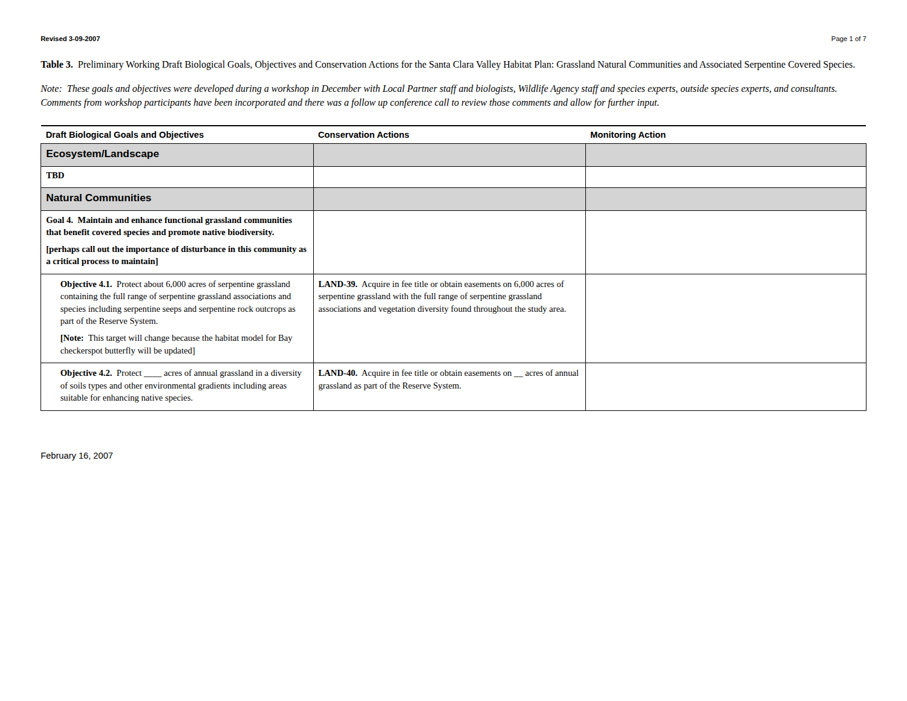Revised 3-09-2007 Page 1 of 7
Table 3. Preliminary Working Draft Biological Goals, Objectives and Conservation Actions for the Santa Clara Valley Habitat Plan: Grassland Natural Communities and Associated Serpentine Covered Species.
Note: These goals and objectives were developed during a workshop in December with Local Partner staff and biologists, Wildlife Agency staff and species experts, outside species experts, and consultants. Comments from workshop participants have been incorporated and there was a follow up conference call to review those comments and allow for further input.
| Draft Biological Goals and Objectives | Conservation Actions | Monitoring Action |
| --- | --- | --- |
| Ecosystem/Landscape | | |
| TBD | | |
| Natural Communities | | |
| Goal 4. Maintain and enhance functional grassland communities that benefit covered species and promote native biodiversity. [perhaps call out the importance of disturbance in this community as a critical process to maintain] | | |
| Objective 4.1. Protect about 6,000 acres of serpentine grassland containing the full range of serpentine grassland associations and species including serpentine seeps and serpentine rock outcrops as part of the Reserve System. [Note: This target will change because the habitat model for Bay checkerspot butterfly will be updated] | LAND-39. Acquire in fee title or obtain easements on 6,000 acres of serpentine grassland with the full range of serpentine grassland associations and vegetation diversity found throughout the study area. | |
| Objective 4.2. Protect ____ acres of annual grassland in a diversity of soils types and other environmental gradients including areas suitable for enhancing native species. | LAND-40. Acquire in fee title or obtain easements on __ acres of annual grassland as part of the Reserve System. | |
February 16, 2007